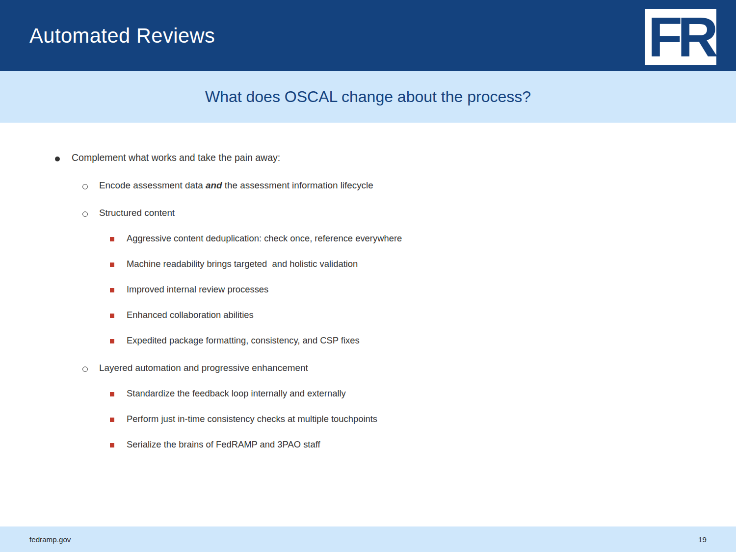Automated Reviews
FR
What does OSCAL change about the process?
Complement what works and take the pain away:
Encode assessment data and the assessment information lifecycle
Structured content
Aggressive content deduplication: check once, reference everywhere
Machine readability brings targeted and holistic validation
Improved internal review processes
Enhanced collaboration abilities
Expedited package formatting, consistency, and CSP fixes
Layered automation and progressive enhancement
Standardize the feedback loop internally and externally
Perform just in-time consistency checks at multiple touchpoints
Serialize the brains of FedRAMP and 3PAO staff
fedramp.gov 19